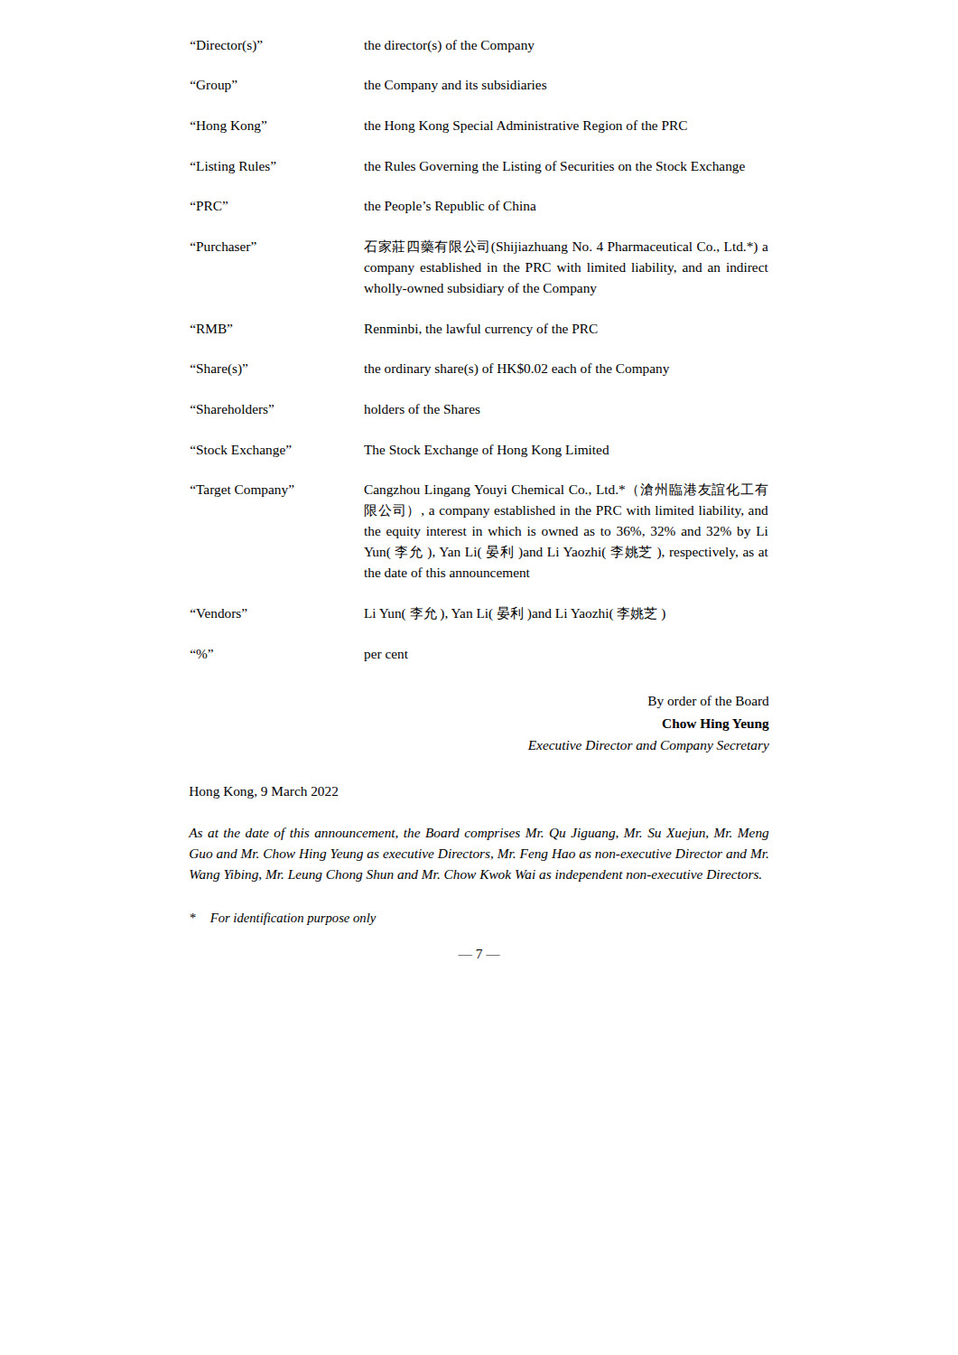| “Director(s)” | the director(s) of the Company |
| “Group” | the Company and its subsidiaries |
| “Hong Kong” | the Hong Kong Special Administrative Region of the PRC |
| “Listing Rules” | the Rules Governing the Listing of Securities on the Stock Exchange |
| “PRC” | the People’s Republic of China |
| “Purchaser” | 石家莊四藥有限公司 (Shijiazhuang No. 4 Pharmaceutical Co., Ltd.*) a company established in the PRC with limited liability, and an indirect wholly-owned subsidiary of the Company |
| “RMB” | Renminbi, the lawful currency of the PRC |
| “Share(s)” | the ordinary share(s) of HK$0.02 each of the Company |
| “Shareholders” | holders of the Shares |
| “Stock Exchange” | The Stock Exchange of Hong Kong Limited |
| “Target Company” | Cangzhou Lingang Youyi Chemical Co., Ltd.*（ 滄州臨港友誼化工有限公司 ）, a company established in the PRC with limited liability, and the equity interest in which is owned as to 36%, 32% and 32% by Li Yun ( 李允 ) , Yan Li ( 晏利 ) and Li Yaozhi ( 李姚芝 ) , respectively, as at the date of this announcement |
| “Vendors” | Li Yun ( 李允 ) , Yan Li ( 晏利 ) and Li Yaozhi ( 李姚芝 ) |
| “%” | per cent |
By order of the Board
Chow Hing Yeung
Executive Director and Company Secretary
Hong Kong, 9 March 2022
As at the date of this announcement, the Board comprises Mr. Qu Jiguang, Mr. Su Xuejun, Mr. Meng Guo and Mr. Chow Hing Yeung as executive Directors, Mr. Feng Hao as non-executive Director and Mr. Wang Yibing, Mr. Leung Chong Shun and Mr. Chow Kwok Wai as independent non-executive Directors.
*For identification purpose only
— 7 —